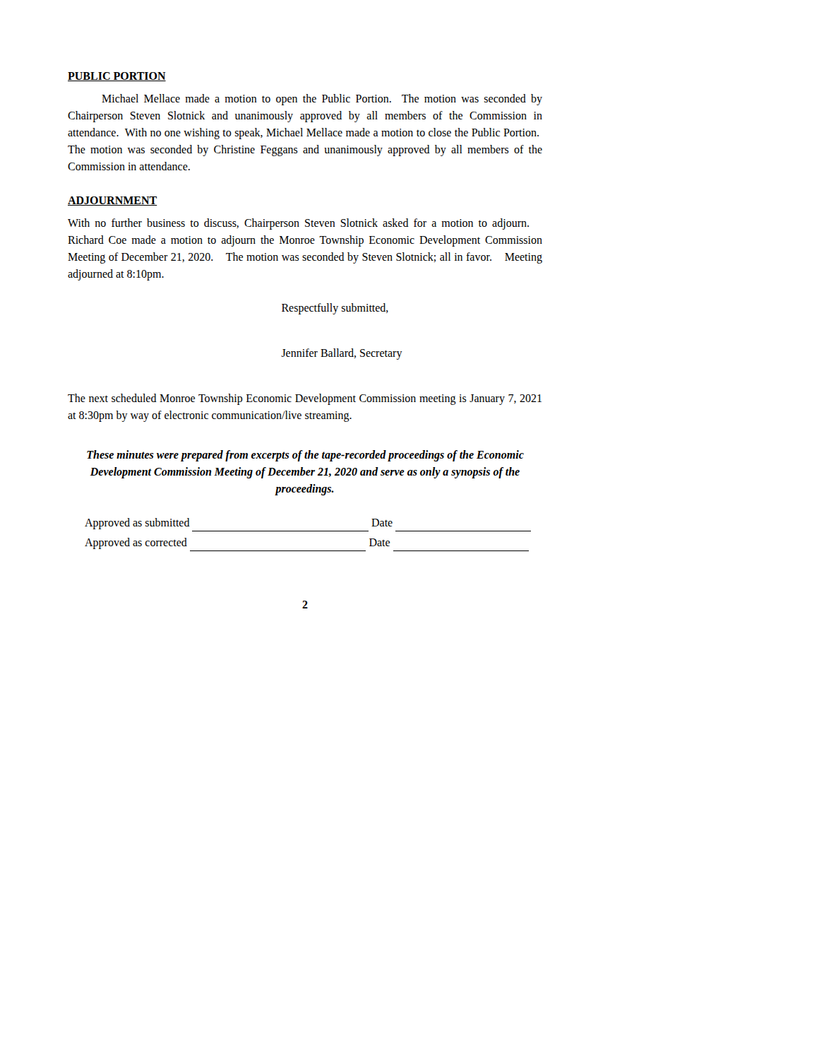PUBLIC PORTION
Michael Mellace made a motion to open the Public Portion. The motion was seconded by Chairperson Steven Slotnick and unanimously approved by all members of the Commission in attendance. With no one wishing to speak, Michael Mellace made a motion to close the Public Portion. The motion was seconded by Christine Feggans and unanimously approved by all members of the Commission in attendance.
ADJOURNMENT
With no further business to discuss, Chairperson Steven Slotnick asked for a motion to adjourn. Richard Coe made a motion to adjourn the Monroe Township Economic Development Commission Meeting of December 21, 2020. The motion was seconded by Steven Slotnick; all in favor. Meeting adjourned at 8:10pm.
Respectfully submitted,
Jennifer Ballard, Secretary
The next scheduled Monroe Township Economic Development Commission meeting is January 7, 2021 at 8:30pm by way of electronic communication/live streaming.
These minutes were prepared from excerpts of the tape-recorded proceedings of the Economic Development Commission Meeting of December 21, 2020 and serve as only a synopsis of the proceedings.
Approved as submitted Date
Approved as corrected Date
2